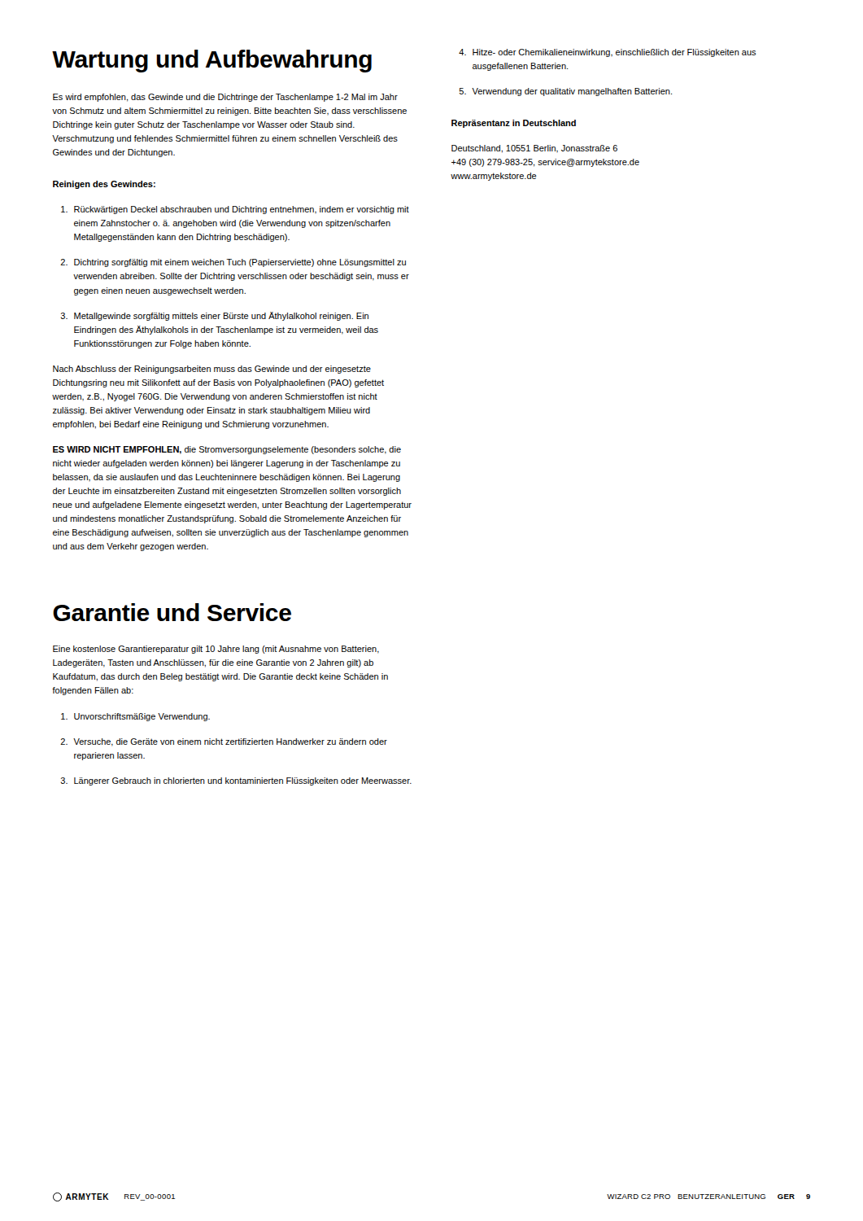Wartung und Aufbewahrung
Es wird empfohlen, das Gewinde und die Dichtringe der Taschenlampe 1-2 Mal im Jahr von Schmutz und altem Schmiermittel zu reinigen. Bitte beachten Sie, dass verschlissene Dichtringe kein guter Schutz der Taschenlampe vor Wasser oder Staub sind. Verschmutzung und fehlendes Schmiermittel führen zu einem schnellen Verschleiß des Gewindes und der Dichtungen.
Reinigen des Gewindes:
Rückwärtigen Deckel abschrauben und Dichtring entnehmen, indem er vorsichtig mit einem Zahnstocher o. ä. angehoben wird (die Verwendung von spitzen/scharfen Metallgegenständen kann den Dichtring beschädigen).
Dichtring sorgfältig mit einem weichen Tuch (Papierserviette) ohne Lösungsmittel zu verwenden abreiben. Sollte der Dichtring verschlissen oder beschädigt sein, muss er gegen einen neuen ausgewechselt werden.
Metallgewinde sorgfältig mittels einer Bürste und Äthylalkohol reinigen. Ein Eindringen des Äthylalkohols in der Taschenlampe ist zu vermeiden, weil das Funktionsstörungen zur Folge haben könnte.
Nach Abschluss der Reinigungsarbeiten muss das Gewinde und der eingesetzte Dichtungsring neu mit Silikonfett auf der Basis von Polyalphaolefinen (PAO) gefettet werden, z.B., Nyogel 760G. Die Verwendung von anderen Schmierstoffen ist nicht zulässig. Bei aktiver Verwendung oder Einsatz in stark staubhaltigem Milieu wird empfohlen, bei Bedarf eine Reinigung und Schmierung vorzunehmen.
ES WIRD NICHT EMPFOHLEN, die Stromversorgungselemente (besonders solche, die nicht wieder aufgeladen werden können) bei längerer Lagerung in der Taschenlampe zu belassen, da sie auslaufen und das Leuchteninnere beschädigen können. Bei Lagerung der Leuchte im einsatzbereiten Zustand mit eingesetzten Stromzellen sollten vorsorglich neue und aufgeladene Elemente eingesetzt werden, unter Beachtung der Lagertemperatur und mindestens monatlicher Zustandsprüfung. Sobald die Stromelemente Anzeichen für eine Beschädigung aufweisen, sollten sie unverzüglich aus der Taschenlampe genommen und aus dem Verkehr gezogen werden.
Garantie und Service
Eine kostenlose Garantiereparatur gilt 10 Jahre lang (mit Ausnahme von Batterien, Ladegeräten, Tasten und Anschlüssen, für die eine Garantie von 2 Jahren gilt) ab Kaufdatum, das durch den Beleg bestätigt wird. Die Garantie deckt keine Schäden in folgenden Fällen ab:
Unvorschriftsmäßige Verwendung.
Versuche, die Geräte von einem nicht zertifizierten Handwerker zu ändern oder reparieren lassen.
Längerer Gebrauch in chlorierten und kontaminierten Flüssigkeiten oder Meerwasser.
Hitze- oder Chemikalieneinwirkung, einschließlich der Flüssigkeiten aus ausgefallenen Batterien.
Verwendung der qualitativ mangelhaften Batterien.
Repräsentanz in Deutschland
Deutschland, 10551 Berlin, Jonasstraße 6
+49 (30) 279-983-25, service@armytekstore.de
www.armytekstore.de
ARMYTEK REV_00-0001
WIZARD C2 PRO BENUTZERANLEITUNG GER 9